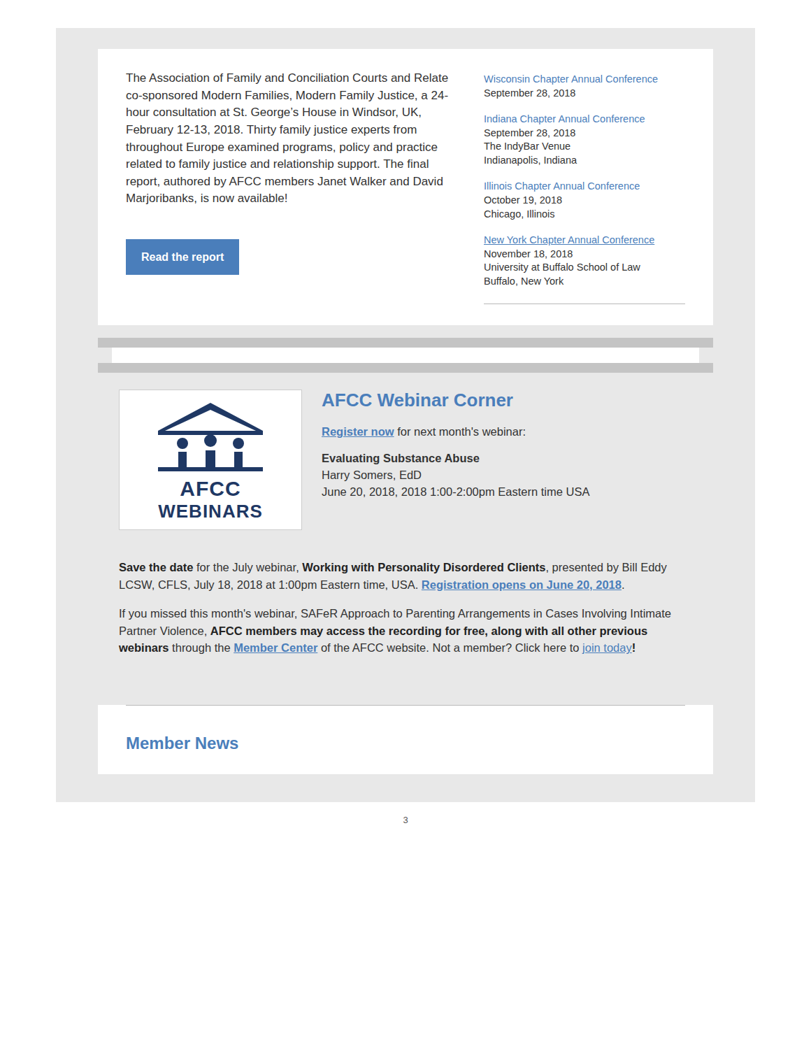The Association of Family and Conciliation Courts and Relate co-sponsored Modern Families, Modern Family Justice, a 24-hour consultation at St. George’s House in Windsor, UK, February 12-13, 2018. Thirty family justice experts from throughout Europe examined programs, policy and practice related to family justice and relationship support. The final report, authored by AFCC members Janet Walker and David Marjoribanks, is now available!
Read the report
Wisconsin Chapter Annual Conference
September 28, 2018
Indiana Chapter Annual Conference
September 28, 2018
The IndyBar Venue
Indianapolis, Indiana
Illinois Chapter Annual Conference
October 19, 2018
Chicago, Illinois
New York Chapter Annual Conference
November 18, 2018
University at Buffalo School of Law
Buffalo, New York
AFCC
WEBINARS
AFCC Webinar Corner
Register now for next month's webinar:
Evaluating Substance Abuse
Harry Somers, EdD
June 20, 2018, 2018 1:00-2:00pm Eastern time USA
Save the date for the July webinar, Working with Personality Disordered Clients, presented by Bill Eddy LCSW, CFLS, July 18, 2018 at 1:00pm Eastern time, USA. Registration opens on June 20, 2018.
If you missed this month's webinar, SAFeR Approach to Parenting Arrangements in Cases Involving Intimate Partner Violence, AFCC members may access the recording for free, along with all other previous webinars through the Member Center of the AFCC website. Not a member? Click here to join today!
Member News
3